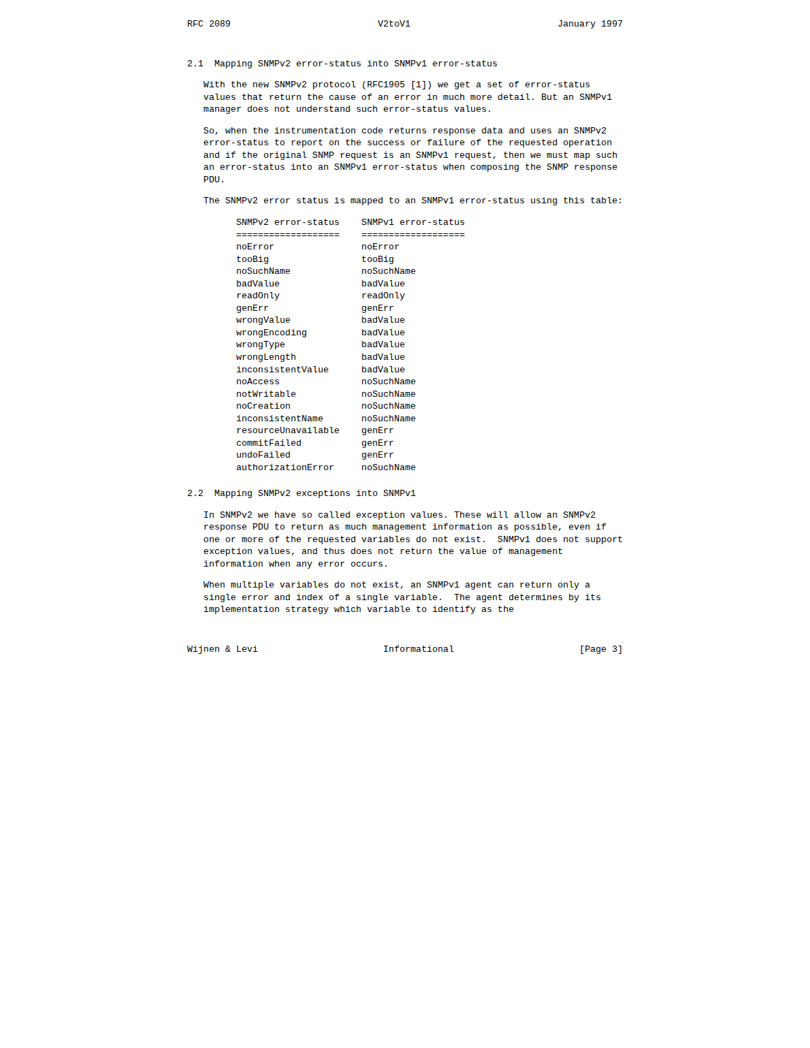RFC 2089 V2toV1 January 1997
2.1 Mapping SNMPv2 error-status into SNMPv1 error-status
With the new SNMPv2 protocol (RFC1905 [1]) we get a set of error-status values that return the cause of an error in much more detail. But an SNMPv1 manager does not understand such error-status values.
So, when the instrumentation code returns response data and uses an SNMPv2 error-status to report on the success or failure of the requested operation and if the original SNMP request is an SNMPv1 request, then we must map such an error-status into an SNMPv1 error-status when composing the SNMP response PDU.
The SNMPv2 error status is mapped to an SNMPv1 error-status using this table:
SNMPv2 error-status    SNMPv1 error-status
===================    ===================
noError                noError
tooBig                 tooBig
noSuchName             noSuchName
badValue               badValue
readOnly               readOnly
genErr                 genErr
wrongValue             badValue
wrongEncoding          badValue
wrongType              badValue
wrongLength            badValue
inconsistentValue      badValue
noAccess               noSuchName
notWritable            noSuchName
noCreation             noSuchName
inconsistentName       noSuchName
resourceUnavailable    genErr
commitFailed           genErr
undoFailed             genErr
authorizationError     noSuchName
2.2 Mapping SNMPv2 exceptions into SNMPv1
In SNMPv2 we have so called exception values. These will allow an SNMPv2 response PDU to return as much management information as possible, even if one or more of the requested variables do not exist. SNMPv1 does not support exception values, and thus does not return the value of management information when any error occurs.
When multiple variables do not exist, an SNMPv1 agent can return only a single error and index of a single variable. The agent determines by its implementation strategy which variable to identify as the
Wijnen & Levi Informational [Page 3]